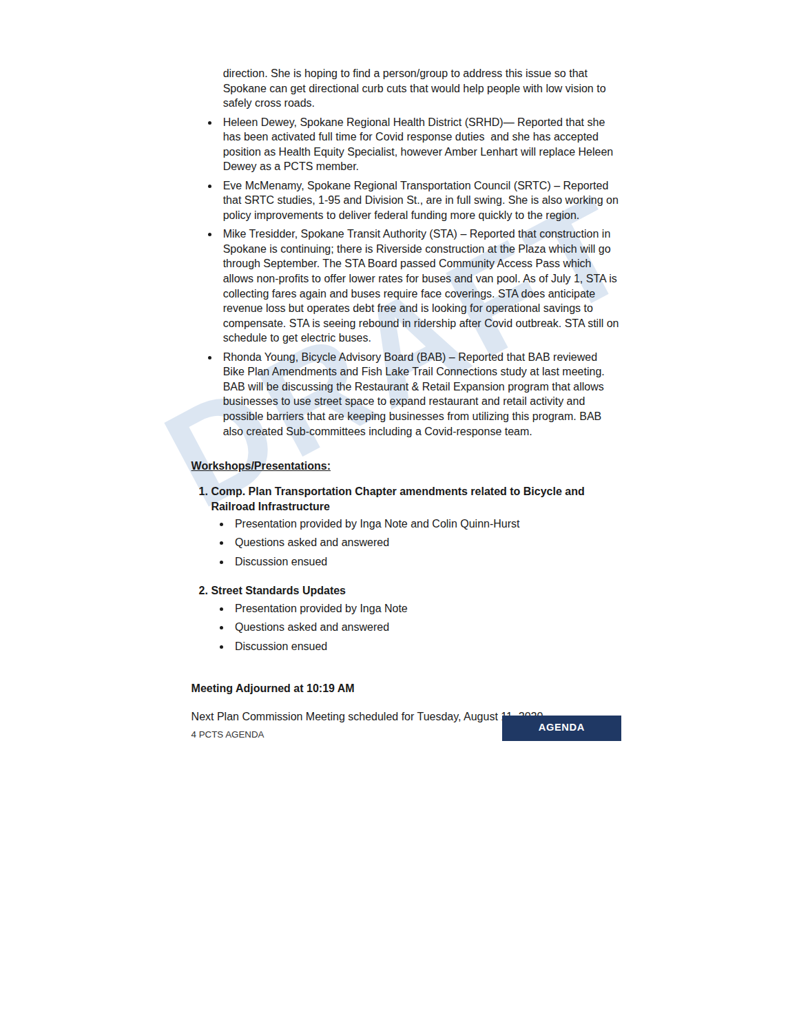DRAFT
direction. She is hoping to find a person/group to address this issue so that Spokane can get directional curb cuts that would help people with low vision to safely cross roads.
Heleen Dewey, Spokane Regional Health District (SRHD)— Reported that she has been activated full time for Covid response duties and she has accepted position as Health Equity Specialist, however Amber Lenhart will replace Heleen Dewey as a PCTS member.
Eve McMenamy, Spokane Regional Transportation Council (SRTC) – Reported that SRTC studies, 1-95 and Division St., are in full swing. She is also working on policy improvements to deliver federal funding more quickly to the region.
Mike Tresidder, Spokane Transit Authority (STA) – Reported that construction in Spokane is continuing; there is Riverside construction at the Plaza which will go through September. The STA Board passed Community Access Pass which allows non-profits to offer lower rates for buses and van pool. As of July 1, STA is collecting fares again and buses require face coverings. STA does anticipate revenue loss but operates debt free and is looking for operational savings to compensate. STA is seeing rebound in ridership after Covid outbreak. STA still on schedule to get electric buses.
Rhonda Young, Bicycle Advisory Board (BAB) – Reported that BAB reviewed Bike Plan Amendments and Fish Lake Trail Connections study at last meeting. BAB will be discussing the Restaurant & Retail Expansion program that allows businesses to use street space to expand restaurant and retail activity and possible barriers that are keeping businesses from utilizing this program. BAB also created Sub-committees including a Covid-response team.
Workshops/Presentations:
Comp. Plan Transportation Chapter amendments related to Bicycle and Railroad Infrastructure
Presentation provided by Inga Note and Colin Quinn-Hurst
Questions asked and answered
Discussion ensued
Street Standards Updates
Presentation provided by Inga Note
Questions asked and answered
Discussion ensued
Meeting Adjourned at 10:19 AM
Next Plan Commission Meeting scheduled for Tuesday, August 11, 2020
4 PCTS AGENDA
AGENDA